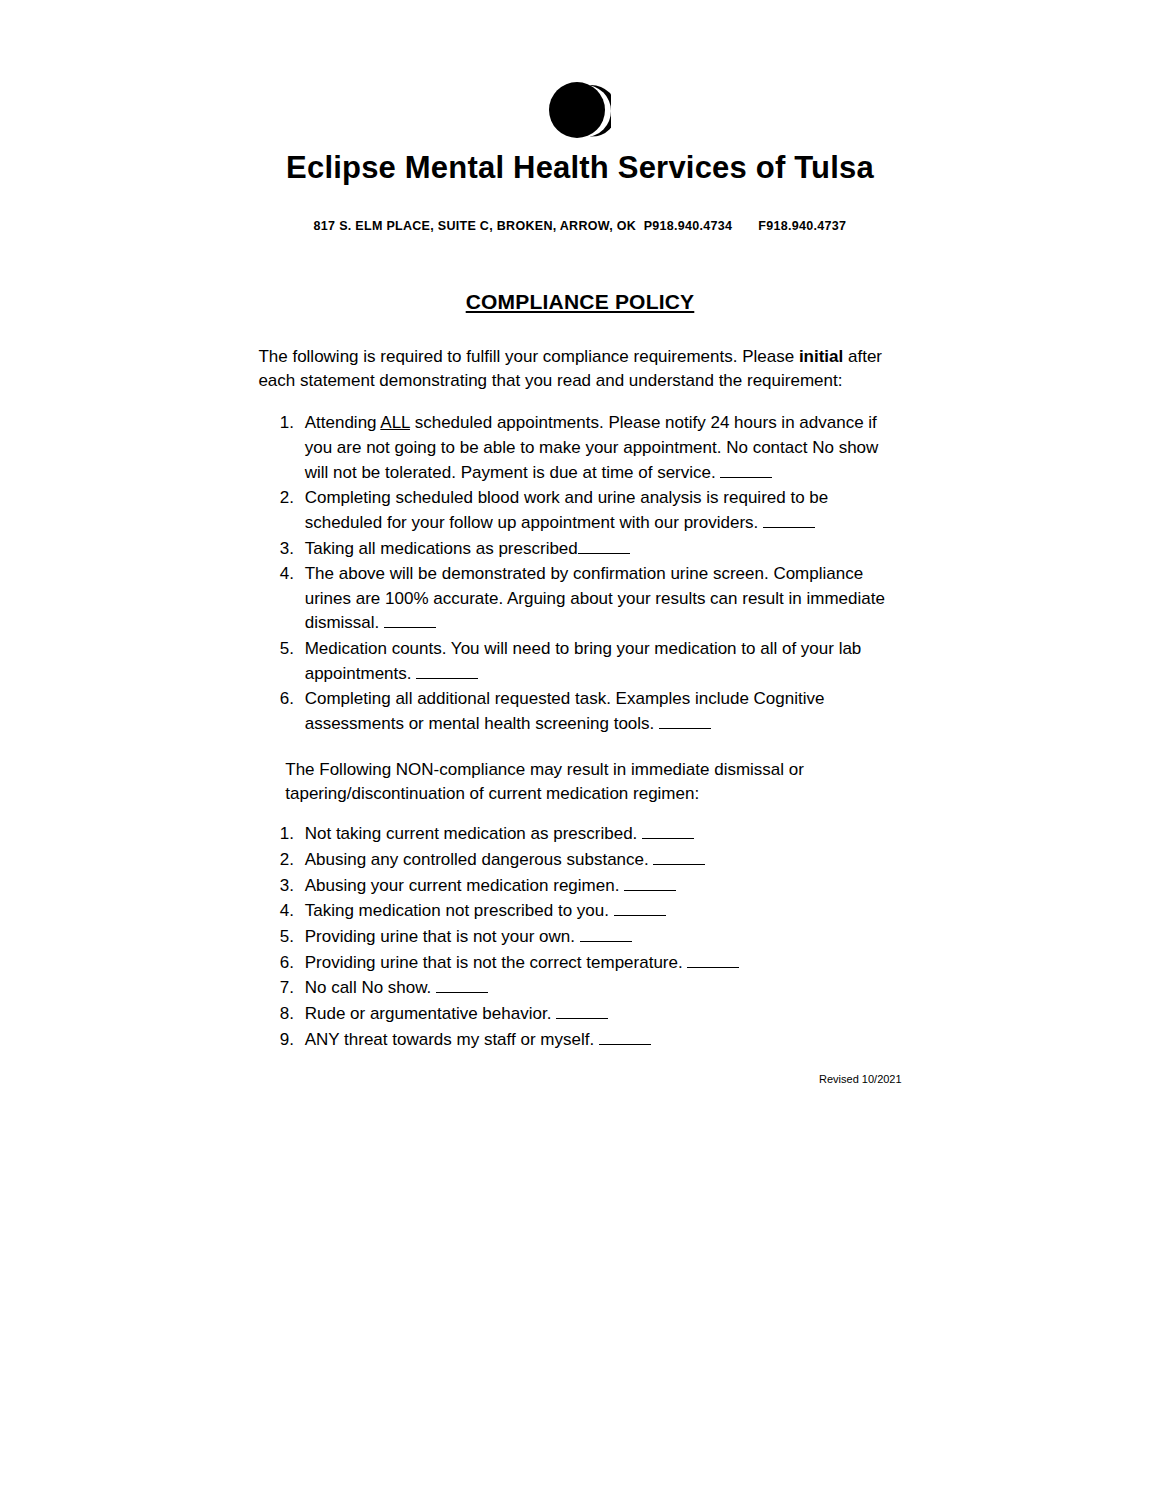Eclipse Mental Health Services of Tulsa
817 S. ELM PLACE, SUITE C, BROKEN, ARROW, OK P918.940.4734 F918.940.4737
COMPLIANCE POLICY
The following is required to fulfill your compliance requirements. Please initial after each statement demonstrating that you read and understand the requirement:
Attending ALL scheduled appointments. Please notify 24 hours in advance if you are not going to be able to make your appointment. No contact No show will not be tolerated. Payment is due at time of service.
Completing scheduled blood work and urine analysis is required to be scheduled for your follow up appointment with our providers.
Taking all medications as prescribed
The above will be demonstrated by confirmation urine screen. Compliance urines are 100% accurate. Arguing about your results can result in immediate dismissal.
Medication counts. You will need to bring your medication to all of your lab appointments.
Completing all additional requested task. Examples include Cognitive assessments or mental health screening tools.
The Following NON-compliance may result in immediate dismissal or tapering/discontinuation of current medication regimen:
Not taking current medication as prescribed.
Abusing any controlled dangerous substance.
Abusing your current medication regimen.
Taking medication not prescribed to you.
Providing urine that is not your own.
Providing urine that is not the correct temperature.
No call No show.
Rude or argumentative behavior.
ANY threat towards my staff or myself.
Revised 10/2021